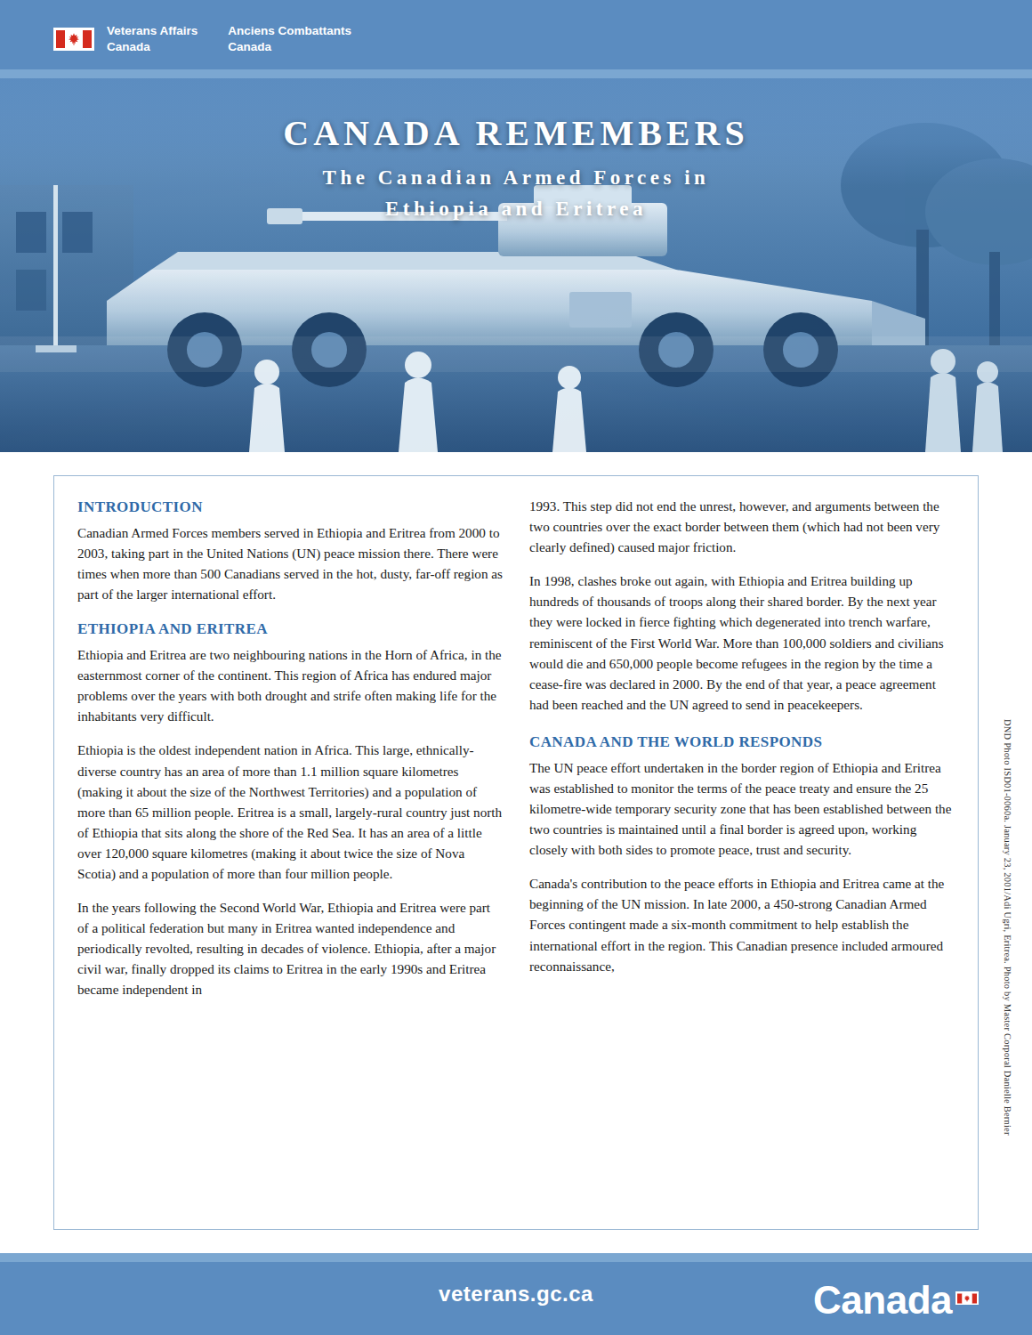Veterans Affairs
Canada
Anciens Combattants
Canada
CANADA REMEMBERS
The Canadian Armed Forces in
Ethiopia and Eritrea
INTRODUCTION
Canadian Armed Forces members served in Ethiopia and Eritrea from 2000 to 2003, taking part in the United Nations (UN) peace mission there. There were times when more than 500 Canadians served in the hot, dusty, far-off region as part of the larger international effort.
ETHIOPIA AND ERITREA
Ethiopia and Eritrea are two neighbouring nations in the Horn of Africa, in the easternmost corner of the continent. This region of Africa has endured major problems over the years with both drought and strife often making life for the inhabitants very difficult.
Ethiopia is the oldest independent nation in Africa. This large, ethnically-diverse country has an area of more than 1.1 million square kilometres (making it about the size of the Northwest Territories) and a population of more than 65 million people. Eritrea is a small, largely-rural country just north of Ethiopia that sits along the shore of the Red Sea. It has an area of a little over 120,000 square kilometres (making it about twice the size of Nova Scotia) and a population of more than four million people.
In the years following the Second World War, Ethiopia and Eritrea were part of a political federation but many in Eritrea wanted independence and periodically revolted, resulting in decades of violence. Ethiopia, after a major civil war, finally dropped its claims to Eritrea in the early 1990s and Eritrea became independent in
1993. This step did not end the unrest, however, and arguments between the two countries over the exact border between them (which had not been very clearly defined) caused major friction.
In 1998, clashes broke out again, with Ethiopia and Eritrea building up hundreds of thousands of troops along their shared border. By the next year they were locked in fierce fighting which degenerated into trench warfare, reminiscent of the First World War. More than 100,000 soldiers and civilians would die and 650,000 people become refugees in the region by the time a cease-fire was declared in 2000. By the end of that year, a peace agreement had been reached and the UN agreed to send in peacekeepers.
CANADA AND THE WORLD RESPONDS
The UN peace effort undertaken in the border region of Ethiopia and Eritrea was established to monitor the terms of the peace treaty and ensure the 25 kilometre-wide temporary security zone that has been established between the two countries is maintained until a final border is agreed upon, working closely with both sides to promote peace, trust and security.
Canada's contribution to the peace efforts in Ethiopia and Eritrea came at the beginning of the UN mission. In late 2000, a 450-strong Canadian Armed Forces contingent made a six-month commitment to help establish the international effort in the region. This Canadian presence included armoured reconnaissance,
DND Photo ISD01-0060a. January 23, 2001/Adi Ugri, Eritrea. Photo by Master Corporal Danielle Bernier
veterans.gc.ca
Canada